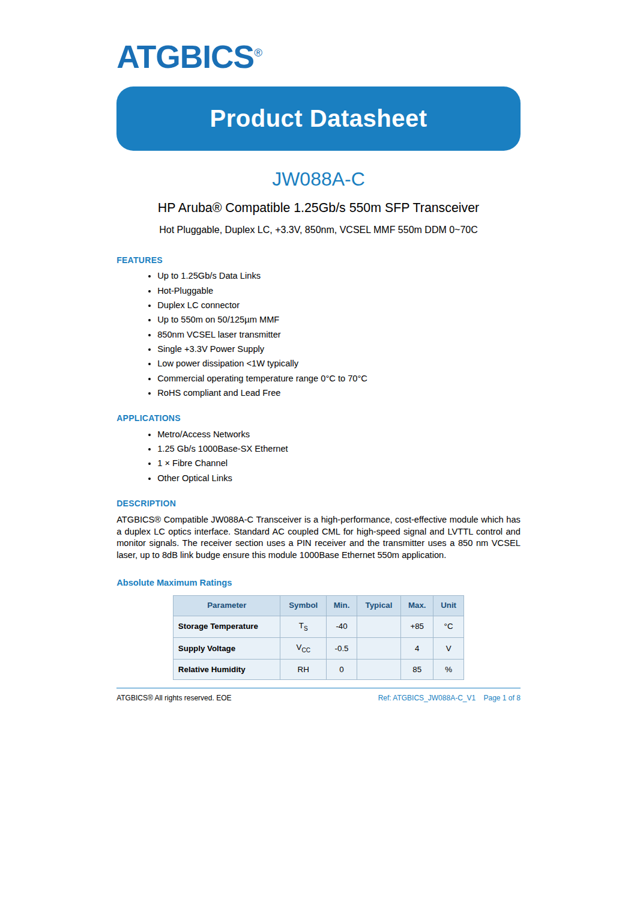ATGBICS®
Product Datasheet
JW088A-C
HP Aruba® Compatible 1.25Gb/s 550m SFP Transceiver
Hot Pluggable, Duplex LC, +3.3V, 850nm, VCSEL MMF 550m DDM 0~70C
FEATURES
Up to 1.25Gb/s Data Links
Hot-Pluggable
Duplex LC connector
Up to 550m on 50/125µm MMF
850nm VCSEL laser transmitter
Single +3.3V Power Supply
Low power dissipation <1W typically
Commercial operating temperature range 0°C to 70°C
RoHS compliant and Lead Free
APPLICATIONS
Metro/Access Networks
1.25 Gb/s 1000Base-SX Ethernet
1 × Fibre Channel
Other Optical Links
DESCRIPTION
ATGBICS® Compatible JW088A-C Transceiver is a high-performance, cost-effective module which has a duplex LC optics interface. Standard AC coupled CML for high-speed signal and LVTTL control and monitor signals. The receiver section uses a PIN receiver and the transmitter uses a 850 nm VCSEL laser, up to 8dB link budge ensure this module 1000Base Ethernet 550m application.
Absolute Maximum Ratings
| Parameter | Symbol | Min. | Typical | Max. | Unit |
| --- | --- | --- | --- | --- | --- |
| Storage Temperature | T S | -40 | | +85 | °C |
| Supply Voltage | V CC | -0.5 | | 4 | V |
| Relative Humidity | RH | 0 | | 85 | % |
ATGBICS® All rights reserved. EOE
Ref: ATGBICS_JW088A-C_V1 Page 1 of 8